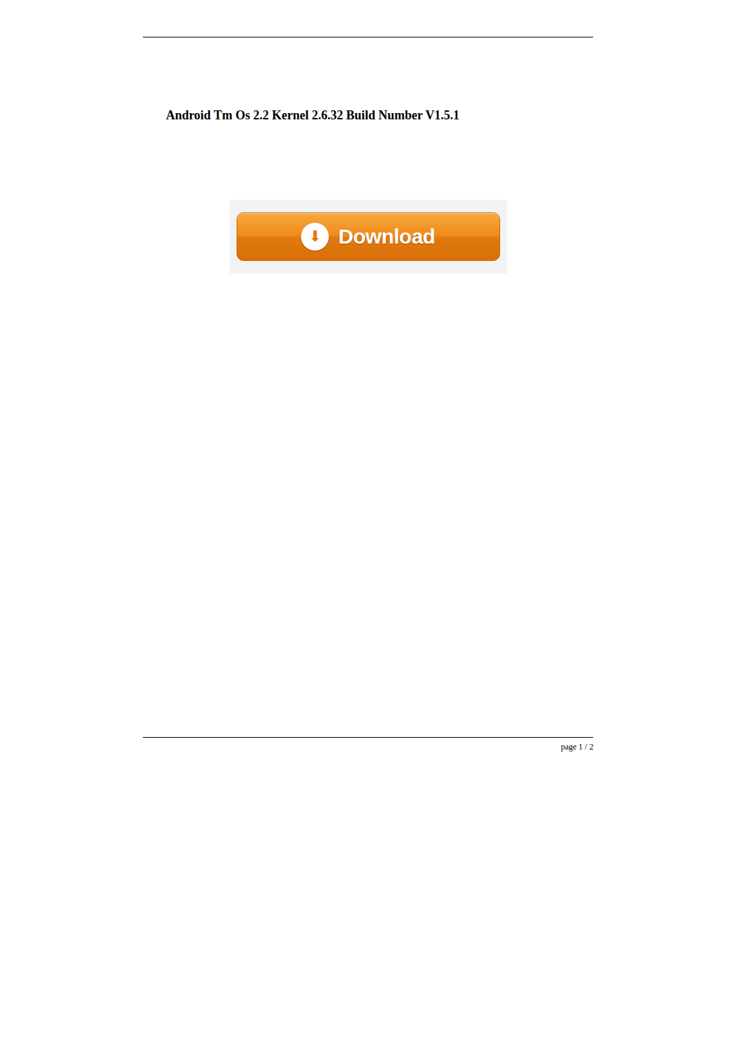Android Tm Os 2.2 Kernel 2.6.32 Build Number V1.5.1
⬇ Download
page 1 / 2